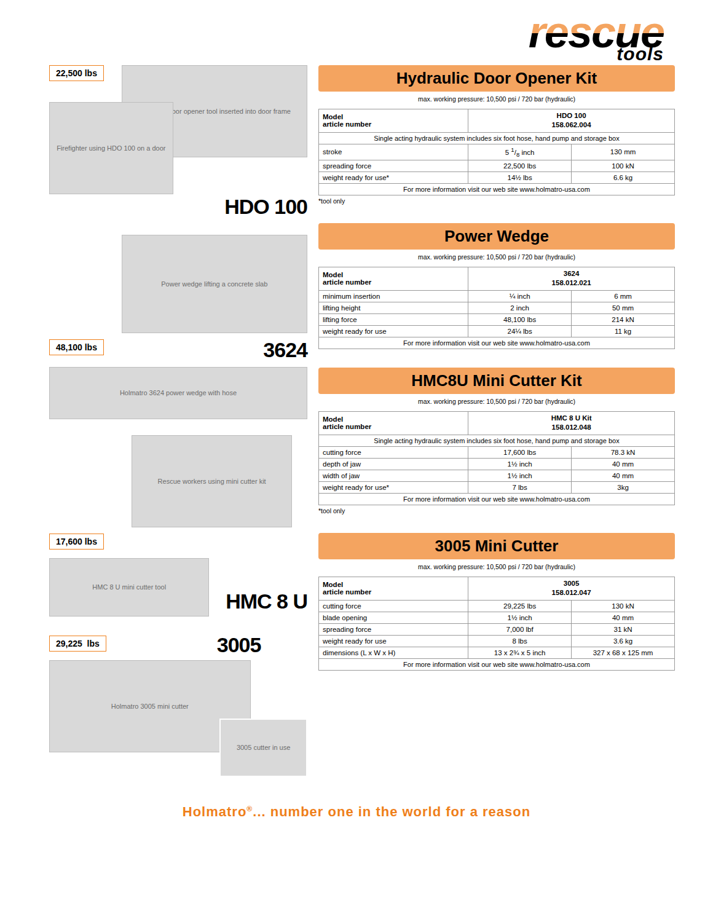rescue tools
22,500 lbs
Hydraulic door opener tool inserted into door frame
Firefighter using HDO 100 on a door
HDO 100
Power wedge lifting a concrete slab
48,100 lbs
3624
Holmatro 3624 power wedge with hose
Rescue workers using mini cutter kit
17,600 lbs
HMC 8 U mini cutter tool
HMC 8 U
29,225 lbs
3005
Holmatro 3005 mini cutter
3005 cutter in use
Hydraulic Door Opener Kit
max. working pressure: 10,500 psi / 720 bar (hydraulic)
| Model article number | HDO 100 158.062.004 |
| --- | --- |
| Single acting hydraulic system includes six foot hose, hand pump and storage box |
| stroke | 5 1 / 8 inch | 130 mm |
| spreading force | 22,500 lbs | 100 kN |
| weight ready for use* | 14½ lbs | 6.6 kg |
| For more information visit our web site www.holmatro-usa.com |
*tool only
Power Wedge
max. working pressure: 10,500 psi / 720 bar (hydraulic)
| Model article number | 3624 158.012.021 |
| --- | --- |
| minimum insertion | ¼ inch | 6 mm |
| lifting height | 2 inch | 50 mm |
| lifting force | 48,100 lbs | 214 kN |
| weight ready for use | 24¼ lbs | 11 kg |
| For more information visit our web site www.holmatro-usa.com |
HMC8U Mini Cutter Kit
max. working pressure: 10,500 psi / 720 bar (hydraulic)
| Model article number | HMC 8 U Kit 158.012.048 |
| --- | --- |
| Single acting hydraulic system includes six foot hose, hand pump and storage box |
| cutting force | 17,600 lbs | 78.3 kN |
| depth of jaw | 1½ inch | 40 mm |
| width of jaw | 1½ inch | 40 mm |
| weight ready for use* | 7 lbs | 3kg |
| For more information visit our web site www.holmatro-usa.com |
*tool only
3005 Mini Cutter
max. working pressure: 10,500 psi / 720 bar (hydraulic)
| Model article number | 3005 158.012.047 |
| --- | --- |
| cutting force | 29,225 lbs | 130 kN |
| blade opening | 1½ inch | 40 mm |
| spreading force | 7,000 lbf | 31 kN |
| weight ready for use | 8 lbs | 3.6 kg |
| dimensions (L x W x H) | 13 x 2¾ x 5 inch | 327 x 68 x 125 mm |
| For more information visit our web site www.holmatro-usa.com |
Holmatro®... number one in the world for a reason